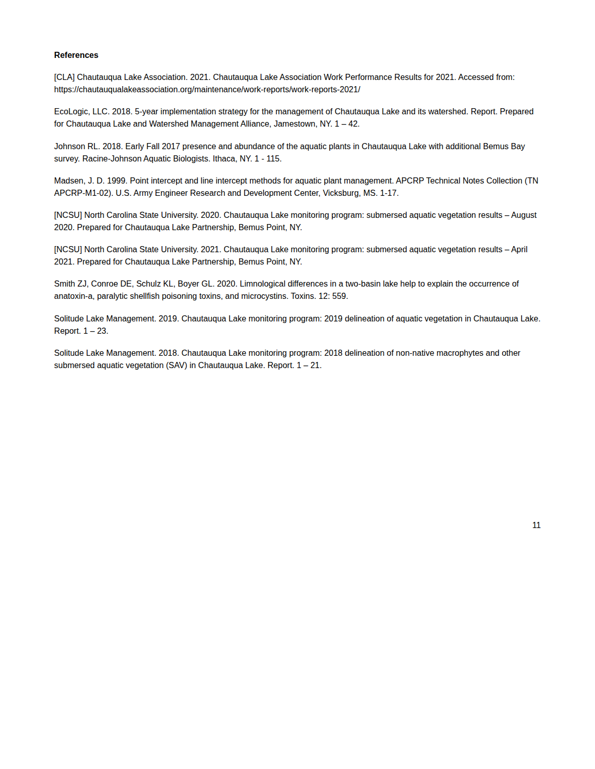References
[CLA] Chautauqua Lake Association. 2021. Chautauqua Lake Association Work Performance Results for 2021. Accessed from: https://chautauqualakeassociation.org/maintenance/work-reports/work-reports-2021/
EcoLogic, LLC. 2018. 5-year implementation strategy for the management of Chautauqua Lake and its watershed. Report. Prepared for Chautauqua Lake and Watershed Management Alliance, Jamestown, NY. 1 – 42.
Johnson RL. 2018. Early Fall 2017 presence and abundance of the aquatic plants in Chautauqua Lake with additional Bemus Bay survey. Racine-Johnson Aquatic Biologists. Ithaca, NY. 1 - 115.
Madsen, J. D. 1999. Point intercept and line intercept methods for aquatic plant management. APCRP Technical Notes Collection (TN APCRP-M1-02). U.S. Army Engineer Research and Development Center, Vicksburg, MS. 1-17.
[NCSU] North Carolina State University. 2020. Chautauqua Lake monitoring program: submersed aquatic vegetation results – August 2020. Prepared for Chautauqua Lake Partnership, Bemus Point, NY.
[NCSU] North Carolina State University. 2021. Chautauqua Lake monitoring program: submersed aquatic vegetation results – April 2021. Prepared for Chautauqua Lake Partnership, Bemus Point, NY.
Smith ZJ, Conroe DE, Schulz KL, Boyer GL. 2020. Limnological differences in a two-basin lake help to explain the occurrence of anatoxin-a, paralytic shellfish poisoning toxins, and microcystins. Toxins. 12: 559.
Solitude Lake Management. 2019. Chautauqua Lake monitoring program: 2019 delineation of aquatic vegetation in Chautauqua Lake. Report. 1 – 23.
Solitude Lake Management. 2018. Chautauqua Lake monitoring program: 2018 delineation of non-native macrophytes and other submersed aquatic vegetation (SAV) in Chautauqua Lake. Report. 1 – 21.
11